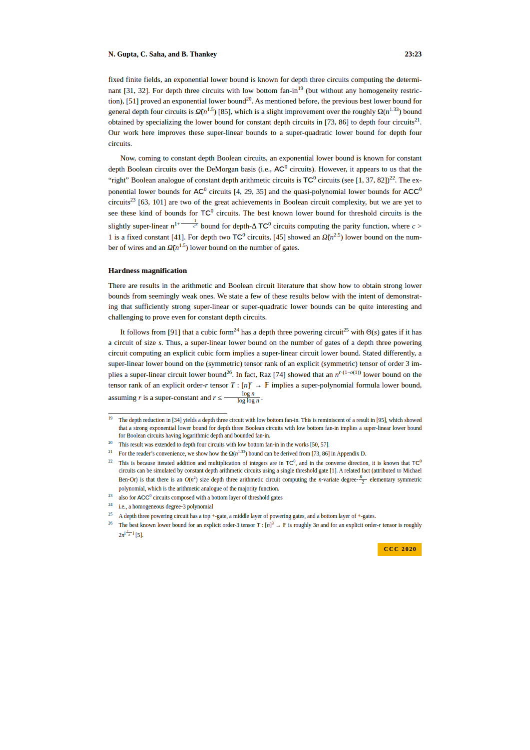N. Gupta, C. Saha, and B. Thankey 23:23
fixed finite fields, an exponential lower bound is known for depth three circuits computing the determinant [31, 32]. For depth three circuits with low bottom fan-in19 (but without any homogeneity restriction), [51] proved an exponential lower bound20. As mentioned before, the previous best lower bound for general depth four circuits is Ω̃(n1.5) [85], which is a slight improvement over the roughly Ω(n1.33) bound obtained by specializing the lower bound for constant depth circuits in [73, 86] to depth four circuits21. Our work here improves these super-linear bounds to a super-quadratic lower bound for depth four circuits.
Now, coming to constant depth Boolean circuits, an exponential lower bound is known for constant depth Boolean circuits over the DeMorgan basis (i.e., AC0 circuits). However, it appears to us that the “right” Boolean analogue of constant depth arithmetic circuits is TC0 circuits (see [1, 37, 82])22. The exponential lower bounds for AC0 circuits [4, 29, 35] and the quasi-polynomial lower bounds for ACC0 circuits23 [63, 101] are two of the great achievements in Boolean circuit complexity, but we are yet to see these kind of bounds for TC0 circuits. The best known lower bound for threshold circuits is the slightly super-linear n1+1 cΔ bound for depth-Δ TC0 circuits computing the parity function, where c > 1 is a fixed constant [41]. For depth two TC0 circuits, [45] showed an Ω̃(n2.5) lower bound on the number of wires and an Ω̃(n1.5) lower bound on the number of gates.
Hardness magnification
There are results in the arithmetic and Boolean circuit literature that show how to obtain strong lower bounds from seemingly weak ones. We state a few of these results below with the intent of demonstrating that sufficiently strong super-linear or super-quadratic lower bounds can be quite interesting and challenging to prove even for constant depth circuits.
It follows from [91] that a cubic form24 has a depth three powering circuit25 with Θ(s) gates if it has a circuit of size s. Thus, a super-linear lower bound on the number of gates of a depth three powering circuit computing an explicit cubic form implies a super-linear circuit lower bound. Stated differently, a super-linear lower bound on the (symmetric) tensor rank of an explicit (symmetric) tensor of order 3 implies a super-linear circuit lower bound26. In fact, Raz [74] showed that an nr·(1−o(1)) lower bound on the tensor rank of an explicit order-r tensor T : [n]r → 𝔽 implies a super-polynomial formula lower bound, assuming r is a super-constant and r ≤ log n log log n.
19 The depth reduction in [34] yields a depth three circuit with low bottom fan-in. This is reminiscent of a result in [95], which showed that a strong exponential lower bound for depth three Boolean circuits with low bottom fan-in implies a super-linear lower bound for Boolean circuits having logarithmic depth and bounded fan-in.
20 This result was extended to depth four circuits with low bottom fan-in in the works [50, 57].
21 For the reader’s convenience, we show how the Ω(n1.33) bound can be derived from [73, 86] in Appendix D.
22 This is because iterated addition and multiplication of integers are in TC0, and in the converse direction, it is known that TC0 circuits can be simulated by constant depth arithmetic circuits using a single threshold gate [1]. A related fact (attributed to Michael Ben-Or) is that there is an O(n2) size depth three arithmetic circuit computing the n-variate degree-n 2 elementary symmetric polynomial, which is the arithmetic analogue of the majority function.
23 also for ACC0 circuits composed with a bottom layer of threshold gates
24 i.e., a homogeneous degree-3 polynomial
25 A depth three powering circuit has a top +-gate, a middle layer of powering gates, and a bottom layer of +-gates.
26 The best known lower bound for an explicit order-3 tensor T : [n]3 → 𝔽 is roughly 3n and for an explicit order-r tensor is roughly 2n⌊r 2⌋ [5].
CCC 2020